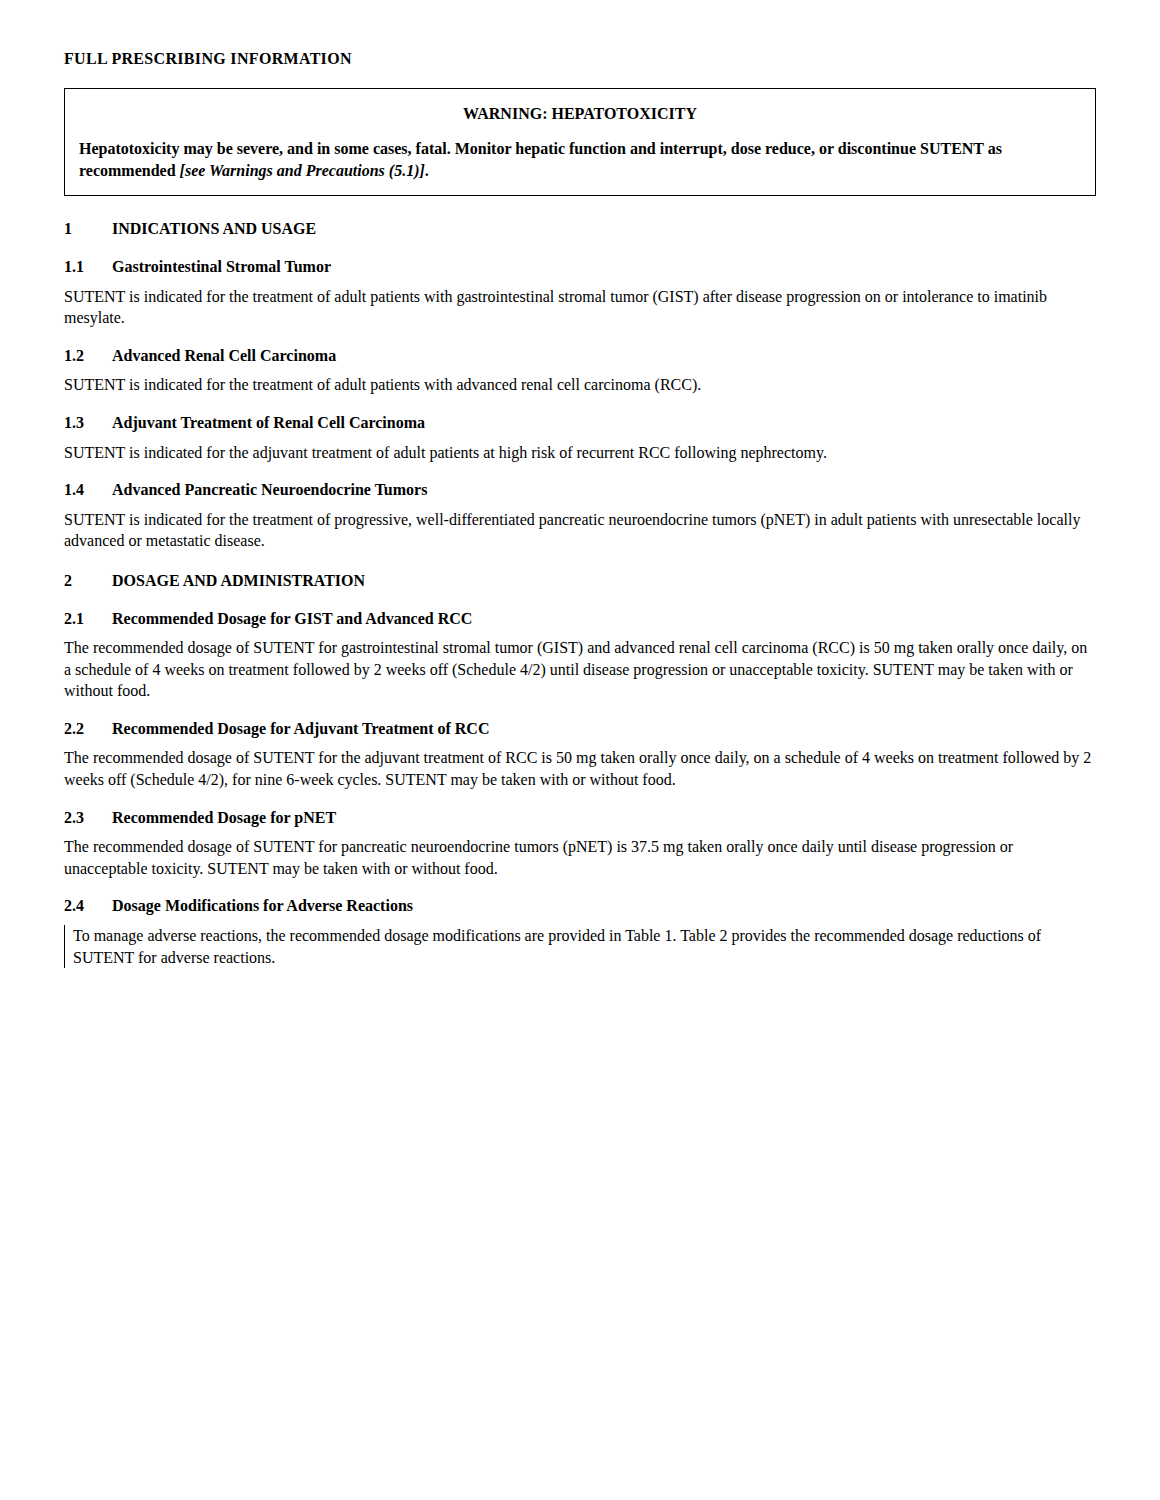FULL PRESCRIBING INFORMATION
WARNING: HEPATOTOXICITY
Hepatotoxicity may be severe, and in some cases, fatal. Monitor hepatic function and interrupt, dose reduce, or discontinue SUTENT as recommended [see Warnings and Precautions (5.1)].
1 INDICATIONS AND USAGE
1.1 Gastrointestinal Stromal Tumor
SUTENT is indicated for the treatment of adult patients with gastrointestinal stromal tumor (GIST) after disease progression on or intolerance to imatinib mesylate.
1.2 Advanced Renal Cell Carcinoma
SUTENT is indicated for the treatment of adult patients with advanced renal cell carcinoma (RCC).
1.3 Adjuvant Treatment of Renal Cell Carcinoma
SUTENT is indicated for the adjuvant treatment of adult patients at high risk of recurrent RCC following nephrectomy.
1.4 Advanced Pancreatic Neuroendocrine Tumors
SUTENT is indicated for the treatment of progressive, well-differentiated pancreatic neuroendocrine tumors (pNET) in adult patients with unresectable locally advanced or metastatic disease.
2 DOSAGE AND ADMINISTRATION
2.1 Recommended Dosage for GIST and Advanced RCC
The recommended dosage of SUTENT for gastrointestinal stromal tumor (GIST) and advanced renal cell carcinoma (RCC) is 50 mg taken orally once daily, on a schedule of 4 weeks on treatment followed by 2 weeks off (Schedule 4/2) until disease progression or unacceptable toxicity. SUTENT may be taken with or without food.
2.2 Recommended Dosage for Adjuvant Treatment of RCC
The recommended dosage of SUTENT for the adjuvant treatment of RCC is 50 mg taken orally once daily, on a schedule of 4 weeks on treatment followed by 2 weeks off (Schedule 4/2), for nine 6-week cycles. SUTENT may be taken with or without food.
2.3 Recommended Dosage for pNET
The recommended dosage of SUTENT for pancreatic neuroendocrine tumors (pNET) is 37.5 mg taken orally once daily until disease progression or unacceptable toxicity. SUTENT may be taken with or without food.
2.4 Dosage Modifications for Adverse Reactions
To manage adverse reactions, the recommended dosage modifications are provided in Table 1. Table 2 provides the recommended dosage reductions of SUTENT for adverse reactions.